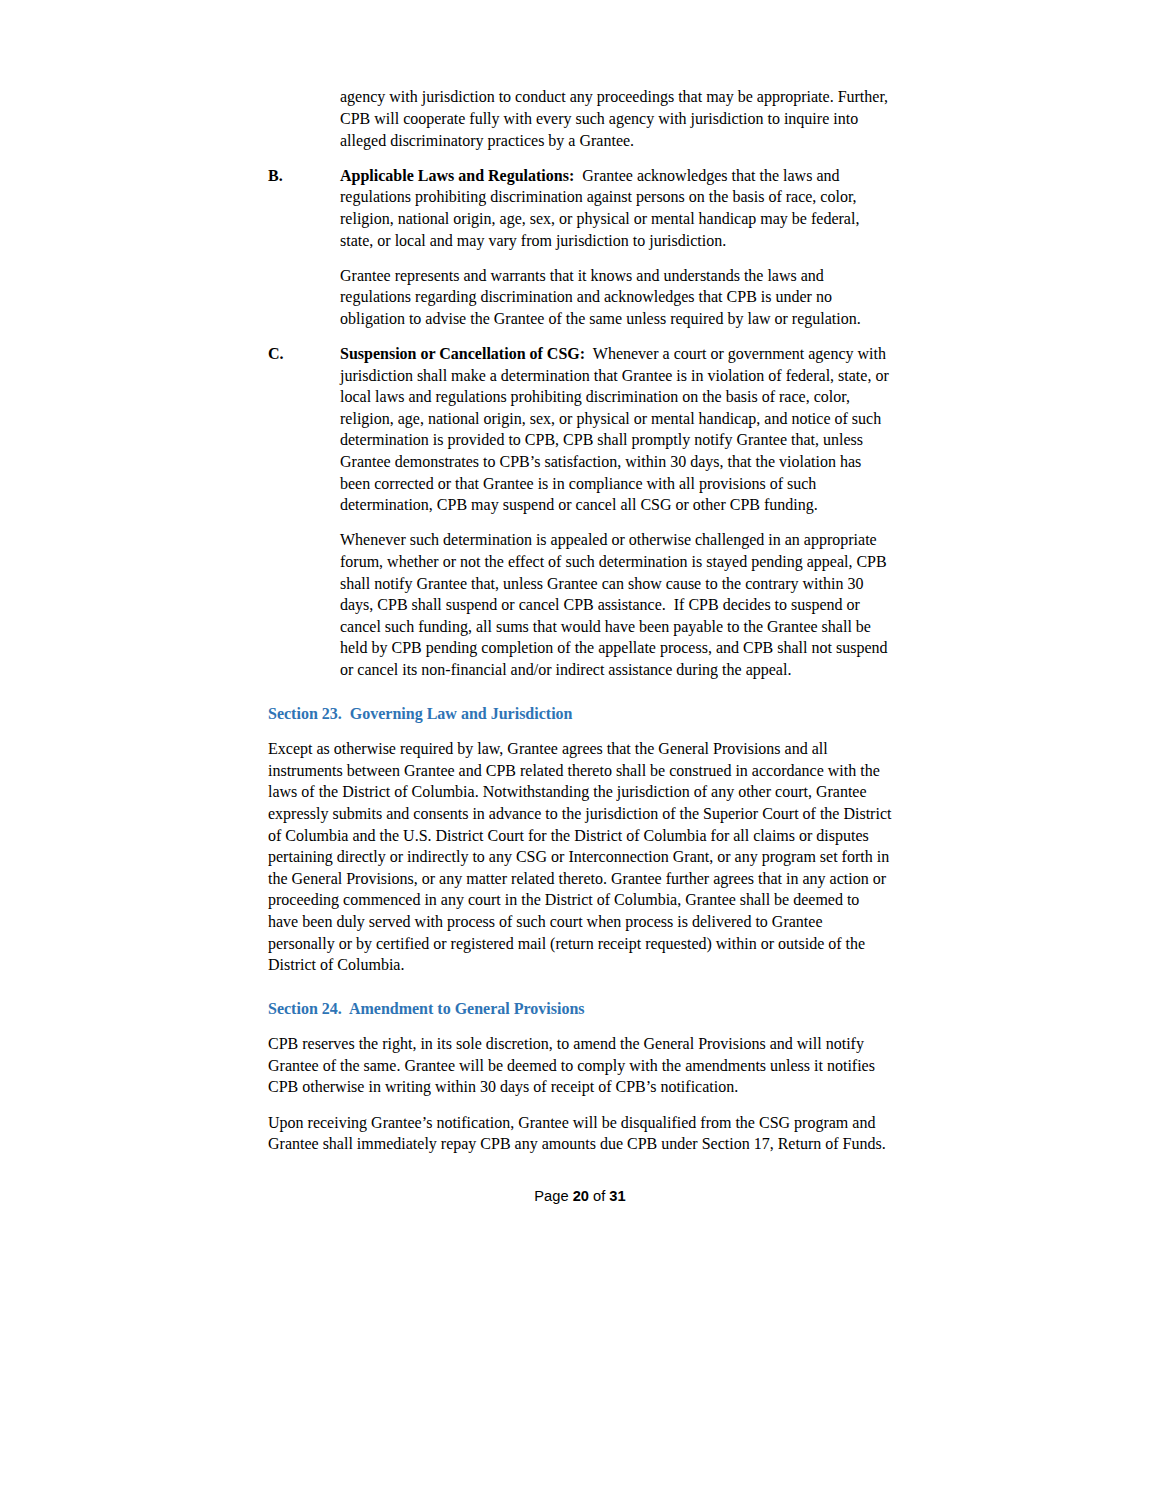agency with jurisdiction to conduct any proceedings that may be appropriate. Further, CPB will cooperate fully with every such agency with jurisdiction to inquire into alleged discriminatory practices by a Grantee.
B.
Applicable Laws and Regulations: Grantee acknowledges that the laws and regulations prohibiting discrimination against persons on the basis of race, color, religion, national origin, age, sex, or physical or mental handicap may be federal, state, or local and may vary from jurisdiction to jurisdiction.
Grantee represents and warrants that it knows and understands the laws and regulations regarding discrimination and acknowledges that CPB is under no obligation to advise the Grantee of the same unless required by law or regulation.
C.
Suspension or Cancellation of CSG: Whenever a court or government agency with jurisdiction shall make a determination that Grantee is in violation of federal, state, or local laws and regulations prohibiting discrimination on the basis of race, color, religion, age, national origin, sex, or physical or mental handicap, and notice of such determination is provided to CPB, CPB shall promptly notify Grantee that, unless Grantee demonstrates to CPB’s satisfaction, within 30 days, that the violation has been corrected or that Grantee is in compliance with all provisions of such determination, CPB may suspend or cancel all CSG or other CPB funding.
Whenever such determination is appealed or otherwise challenged in an appropriate forum, whether or not the effect of such determination is stayed pending appeal, CPB shall notify Grantee that, unless Grantee can show cause to the contrary within 30 days, CPB shall suspend or cancel CPB assistance. If CPB decides to suspend or cancel such funding, all sums that would have been payable to the Grantee shall be held by CPB pending completion of the appellate process, and CPB shall not suspend or cancel its non-financial and/or indirect assistance during the appeal.
Section 23. Governing Law and Jurisdiction
Except as otherwise required by law, Grantee agrees that the General Provisions and all instruments between Grantee and CPB related thereto shall be construed in accordance with the laws of the District of Columbia. Notwithstanding the jurisdiction of any other court, Grantee expressly submits and consents in advance to the jurisdiction of the Superior Court of the District of Columbia and the U.S. District Court for the District of Columbia for all claims or disputes pertaining directly or indirectly to any CSG or Interconnection Grant, or any program set forth in the General Provisions, or any matter related thereto. Grantee further agrees that in any action or proceeding commenced in any court in the District of Columbia, Grantee shall be deemed to have been duly served with process of such court when process is delivered to Grantee personally or by certified or registered mail (return receipt requested) within or outside of the District of Columbia.
Section 24. Amendment to General Provisions
CPB reserves the right, in its sole discretion, to amend the General Provisions and will notify Grantee of the same. Grantee will be deemed to comply with the amendments unless it notifies CPB otherwise in writing within 30 days of receipt of CPB’s notification.
Upon receiving Grantee’s notification, Grantee will be disqualified from the CSG program and Grantee shall immediately repay CPB any amounts due CPB under Section 17, Return of Funds.
Page 20 of 31